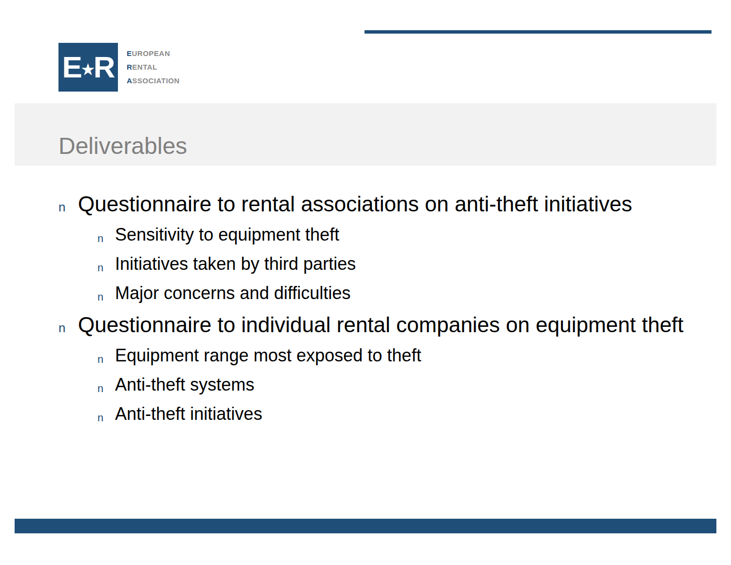E★R
EUROPEAN
RENTAL
ASSOCIATION
Deliverables
n Questionnaire to rental associations on anti-theft initiatives
n Sensitivity to equipment theft
n Initiatives taken by third parties
n Major concerns and difficulties
n Questionnaire to individual rental companies on equipment theft
n Equipment range most exposed to theft
n Anti-theft systems
n Anti-theft initiatives